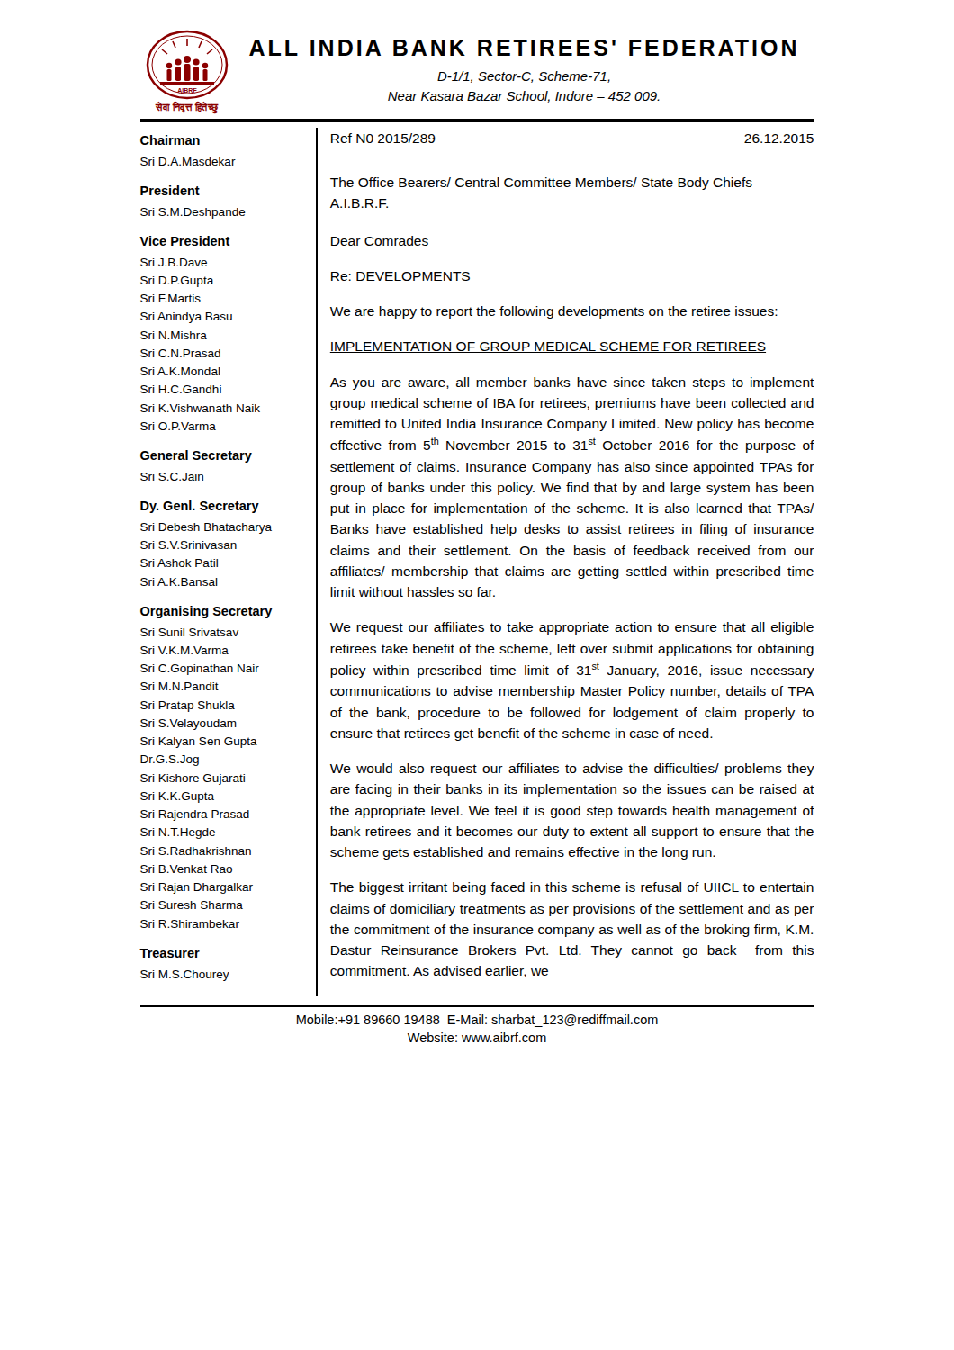AIBRF
सेवा निवृत्त हितेच्छु
ALL INDIA BANK RETIREES' FEDERATION
D-1/1, Sector-C, Scheme-71,
Near Kasara Bazar School, Indore – 452 009.
Chairman
Sri D.A.Masdekar
President
Sri S.M.Deshpande
Vice President
Sri J.B.Dave
Sri D.P.Gupta
Sri F.Martis
Sri Anindya Basu
Sri N.Mishra
Sri C.N.Prasad
Sri A.K.Mondal
Sri H.C.Gandhi
Sri K.Vishwanath Naik
Sri O.P.Varma
General Secretary
Sri S.C.Jain
Dy. Genl. Secretary
Sri Debesh Bhatacharya
Sri S.V.Srinivasan
Sri Ashok Patil
Sri A.K.Bansal
Organising Secretary
Sri Sunil Srivatsav
Sri V.K.M.Varma
Sri C.Gopinathan Nair
Sri M.N.Pandit
Sri Pratap Shukla
Sri S.Velayoudam
Sri Kalyan Sen Gupta
Dr.G.S.Jog
Sri Kishore Gujarati
Sri K.K.Gupta
Sri Rajendra Prasad
Sri N.T.Hegde
Sri S.Radhakrishnan
Sri B.Venkat Rao
Sri Rajan Dhargalkar
Sri Suresh Sharma
Sri R.Shirambekar
Treasurer
Sri M.S.Chourey
Ref N0 2015/289 26.12.2015
The Office Bearers/ Central Committee Members/ State Body Chiefs
A.I.B.R.F.
Dear Comrades
Re: DEVELOPMENTS
We are happy to report the following developments on the retiree issues:
IMPLEMENTATION OF GROUP MEDICAL SCHEME FOR RETIREES
As you are aware, all member banks have since taken steps to implement group medical scheme of IBA for retirees, premiums have been collected and remitted to United India Insurance Company Limited. New policy has become effective from 5th November 2015 to 31st October 2016 for the purpose of settlement of claims. Insurance Company has also since appointed TPAs for group of banks under this policy. We find that by and large system has been put in place for implementation of the scheme. It is also learned that TPAs/ Banks have established help desks to assist retirees in filing of insurance claims and their settlement. On the basis of feedback received from our affiliates/ membership that claims are getting settled within prescribed time limit without hassles so far.
We request our affiliates to take appropriate action to ensure that all eligible retirees take benefit of the scheme, left over submit applications for obtaining policy within prescribed time limit of 31st January, 2016, issue necessary communications to advise membership Master Policy number, details of TPA of the bank, procedure to be followed for lodgement of claim properly to ensure that retirees get benefit of the scheme in case of need.
We would also request our affiliates to advise the difficulties/ problems they are facing in their banks in its implementation so the issues can be raised at the appropriate level. We feel it is good step towards health management of bank retirees and it becomes our duty to extent all support to ensure that the scheme gets established and remains effective in the long run.
The biggest irritant being faced in this scheme is refusal of UIICL to entertain claims of domiciliary treatments as per provisions of the settlement and as per the commitment of the insurance company as well as of the broking firm, K.M. Dastur Reinsurance Brokers Pvt. Ltd. They cannot go back from this commitment. As advised earlier, we
Mobile:+91 89660 19488 E-Mail: sharbat_123@rediffmail.com
Website: www.aibrf.com